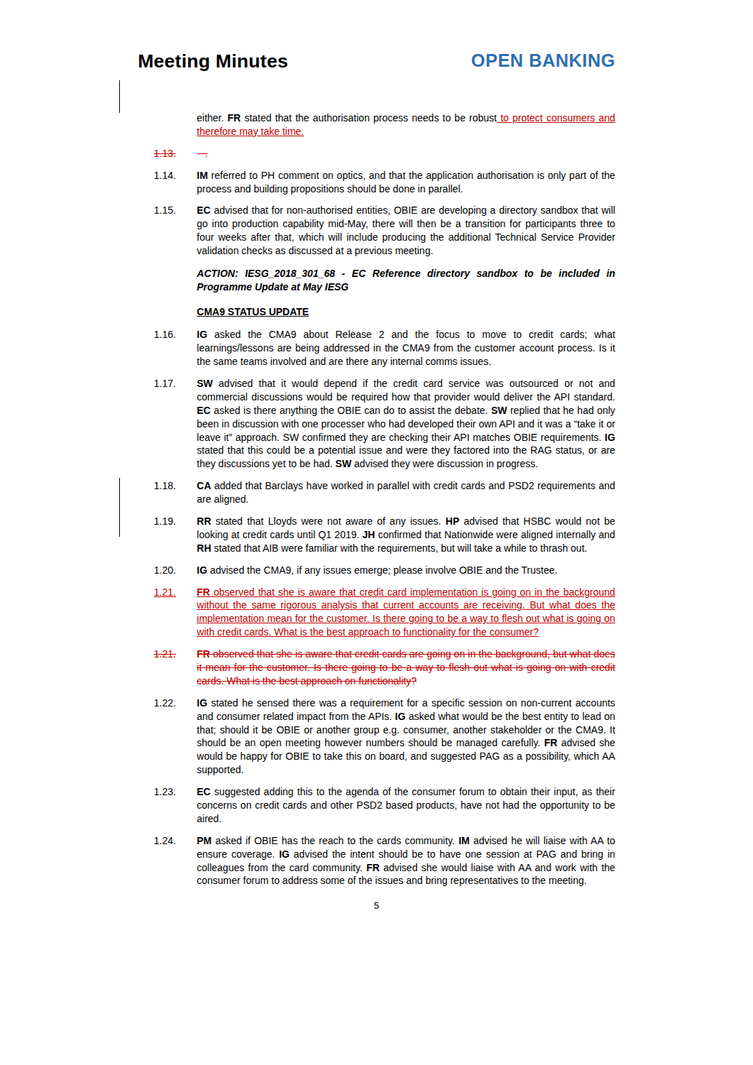Meeting Minutes
OPEN BANKING
either. FR stated that the authorisation process needs to be robust to protect consumers and therefore may take time.
1.13.
.
1.14.
IM referred to PH comment on optics, and that the application authorisation is only part of the process and building propositions should be done in parallel.
1.15.
EC advised that for non-authorised entities, OBIE are developing a directory sandbox that will go into production capability mid-May, there will then be a transition for participants three to four weeks after that, which will include producing the additional Technical Service Provider validation checks as discussed at a previous meeting.
ACTION: IESG_2018_301_68 - EC Reference directory sandbox to be included in Programme Update at May IESG
CMA9 STATUS UPDATE
1.16.
IG asked the CMA9 about Release 2 and the focus to move to credit cards; what learnings/lessons are being addressed in the CMA9 from the customer account process. Is it the same teams involved and are there any internal comms issues.
1.17.
SW advised that it would depend if the credit card service was outsourced or not and commercial discussions would be required how that provider would deliver the API standard. EC asked is there anything the OBIE can do to assist the debate. SW replied that he had only been in discussion with one processer who had developed their own API and it was a “take it or leave it” approach. SW confirmed they are checking their API matches OBIE requirements. IG stated that this could be a potential issue and were they factored into the RAG status, or are they discussions yet to be had. SW advised they were discussion in progress.
1.18.
CA added that Barclays have worked in parallel with credit cards and PSD2 requirements and are aligned.
1.19.
RR stated that Lloyds were not aware of any issues. HP advised that HSBC would not be looking at credit cards until Q1 2019. JH confirmed that Nationwide were aligned internally and RH stated that AIB were familiar with the requirements, but will take a while to thrash out.
1.20.
IG advised the CMA9, if any issues emerge; please involve OBIE and the Trustee.
1.21.
FR observed that she is aware that credit card implementation is going on in the background without the same rigorous analysis that current accounts are receiving. But what does the implementation mean for the customer. Is there going to be a way to flesh out what is going on with credit cards. What is the best approach to functionality for the consumer?
1.21.
FR observed that she is aware that credit cards are going on in the background, but what does it mean for the customer. Is there going to be a way to flesh out what is going on with credit cards. What is the best approach on functionality?
1.22.
IG stated he sensed there was a requirement for a specific session on non-current accounts and consumer related impact from the APIs. IG asked what would be the best entity to lead on that; should it be OBIE or another group e.g. consumer, another stakeholder or the CMA9. It should be an open meeting however numbers should be managed carefully. FR advised she would be happy for OBIE to take this on board, and suggested PAG as a possibility, which AA supported.
1.23.
EC suggested adding this to the agenda of the consumer forum to obtain their input, as their concerns on credit cards and other PSD2 based products, have not had the opportunity to be aired.
1.24.
PM asked if OBIE has the reach to the cards community. IM advised he will liaise with AA to ensure coverage. IG advised the intent should be to have one session at PAG and bring in colleagues from the card community. FR advised she would liaise with AA and work with the consumer forum to address some of the issues and bring representatives to the meeting.
5